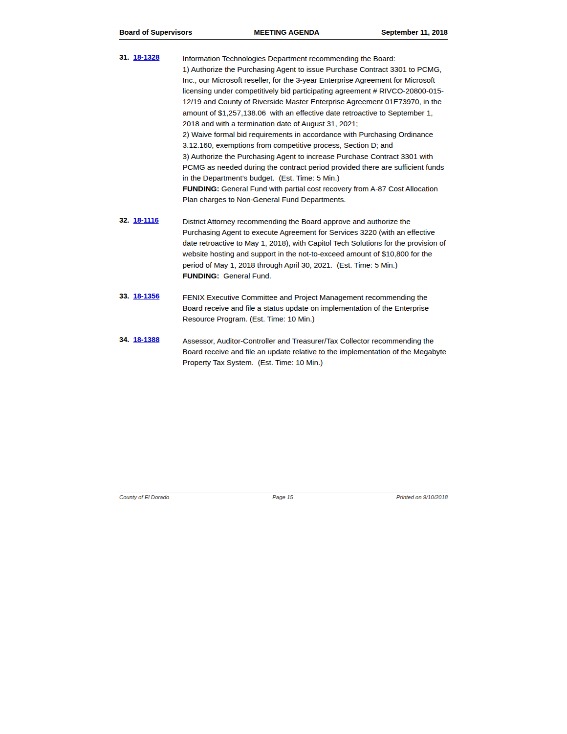Board of Supervisors
MEETING AGENDA
September 11, 2018
31. 18-1328
Information Technologies Department recommending the Board:
1) Authorize the Purchasing Agent to issue Purchase Contract 3301 to PCMG, Inc., our Microsoft reseller, for the 3-year Enterprise Agreement for Microsoft licensing under competitively bid participating agreement # RIVCO-20800-015-12/19 and County of Riverside Master Enterprise Agreement 01E73970, in the amount of $1,257,138.06 with an effective date retroactive to September 1, 2018 and with a termination date of August 31, 2021;
2) Waive formal bid requirements in accordance with Purchasing Ordinance 3.12.160, exemptions from competitive process, Section D; and
3) Authorize the Purchasing Agent to increase Purchase Contract 3301 with PCMG as needed during the contract period provided there are sufficient funds in the Department’s budget. (Est. Time: 5 Min.)
FUNDING: General Fund with partial cost recovery from A-87 Cost Allocation Plan charges to Non-General Fund Departments.
32. 18-1116
District Attorney recommending the Board approve and authorize the Purchasing Agent to execute Agreement for Services 3220 (with an effective date retroactive to May 1, 2018), with Capitol Tech Solutions for the provision of website hosting and support in the not-to-exceed amount of $10,800 for the period of May 1, 2018 through April 30, 2021. (Est. Time: 5 Min.)
FUNDING: General Fund.
33. 18-1356
FENIX Executive Committee and Project Management recommending the Board receive and file a status update on implementation of the Enterprise Resource Program. (Est. Time: 10 Min.)
34. 18-1388
Assessor, Auditor-Controller and Treasurer/Tax Collector recommending the Board receive and file an update relative to the implementation of the Megabyte Property Tax System. (Est. Time: 10 Min.)
County of El Dorado
Page 15
Printed on 9/10/2018